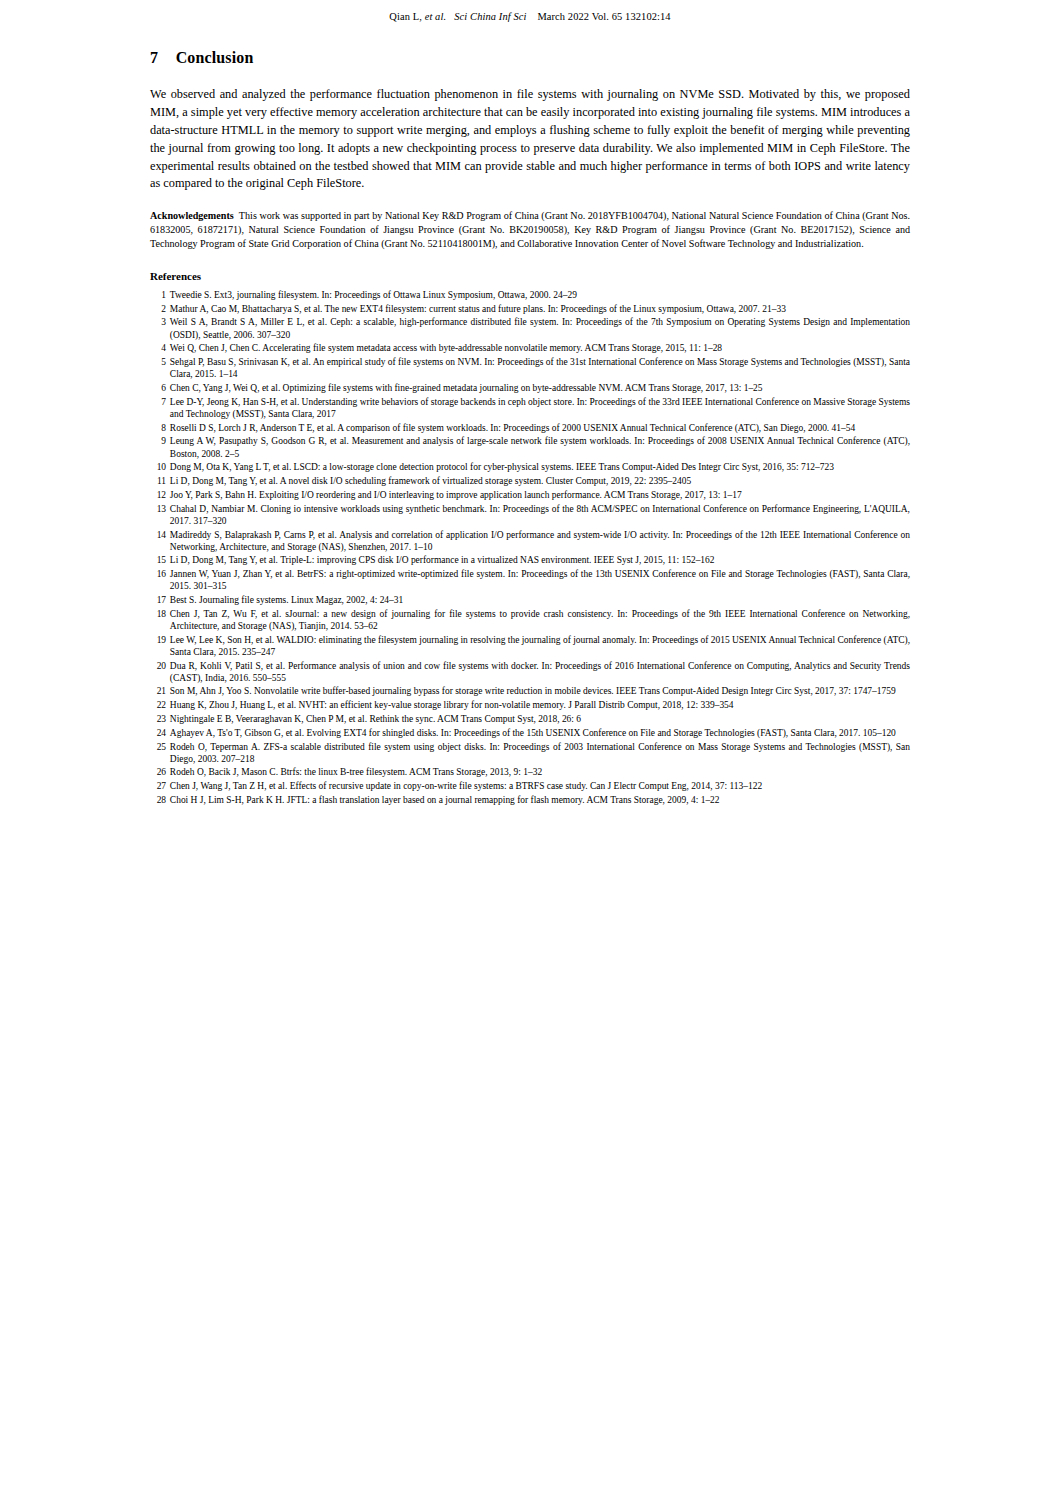Qian L, et al. Sci China Inf Sci March 2022 Vol. 65 132102:14
7 Conclusion
We observed and analyzed the performance fluctuation phenomenon in file systems with journaling on NVMe SSD. Motivated by this, we proposed MIM, a simple yet very effective memory acceleration architecture that can be easily incorporated into existing journaling file systems. MIM introduces a data-structure HTMLL in the memory to support write merging, and employs a flushing scheme to fully exploit the benefit of merging while preventing the journal from growing too long. It adopts a new checkpointing process to preserve data durability. We also implemented MIM in Ceph FileStore. The experimental results obtained on the testbed showed that MIM can provide stable and much higher performance in terms of both IOPS and write latency as compared to the original Ceph FileStore.
Acknowledgements This work was supported in part by National Key R&D Program of China (Grant No. 2018YFB1004704), National Natural Science Foundation of China (Grant Nos. 61832005, 61872171), Natural Science Foundation of Jiangsu Province (Grant No. BK20190058), Key R&D Program of Jiangsu Province (Grant No. BE2017152), Science and Technology Program of State Grid Corporation of China (Grant No. 52110418001M), and Collaborative Innovation Center of Novel Software Technology and Industrialization.
References
1 Tweedie S. Ext3, journaling filesystem. In: Proceedings of Ottawa Linux Symposium, Ottawa, 2000. 24–29
2 Mathur A, Cao M, Bhattacharya S, et al. The new EXT4 filesystem: current status and future plans. In: Proceedings of the Linux symposium, Ottawa, 2007. 21–33
3 Weil S A, Brandt S A, Miller E L, et al. Ceph: a scalable, high-performance distributed file system. In: Proceedings of the 7th Symposium on Operating Systems Design and Implementation (OSDI), Seattle, 2006. 307–320
4 Wei Q, Chen J, Chen C. Accelerating file system metadata access with byte-addressable nonvolatile memory. ACM Trans Storage, 2015, 11: 1–28
5 Sehgal P, Basu S, Srinivasan K, et al. An empirical study of file systems on NVM. In: Proceedings of the 31st International Conference on Mass Storage Systems and Technologies (MSST), Santa Clara, 2015. 1–14
6 Chen C, Yang J, Wei Q, et al. Optimizing file systems with fine-grained metadata journaling on byte-addressable NVM. ACM Trans Storage, 2017, 13: 1–25
7 Lee D-Y, Jeong K, Han S-H, et al. Understanding write behaviors of storage backends in ceph object store. In: Proceedings of the 33rd IEEE International Conference on Massive Storage Systems and Technology (MSST), Santa Clara, 2017
8 Roselli D S, Lorch J R, Anderson T E, et al. A comparison of file system workloads. In: Proceedings of 2000 USENIX Annual Technical Conference (ATC), San Diego, 2000. 41–54
9 Leung A W, Pasupathy S, Goodson G R, et al. Measurement and analysis of large-scale network file system workloads. In: Proceedings of 2008 USENIX Annual Technical Conference (ATC), Boston, 2008. 2–5
10 Dong M, Ota K, Yang L T, et al. LSCD: a low-storage clone detection protocol for cyber-physical systems. IEEE Trans Comput-Aided Des Integr Circ Syst, 2016, 35: 712–723
11 Li D, Dong M, Tang Y, et al. A novel disk I/O scheduling framework of virtualized storage system. Cluster Comput, 2019, 22: 2395–2405
12 Joo Y, Park S, Bahn H. Exploiting I/O reordering and I/O interleaving to improve application launch performance. ACM Trans Storage, 2017, 13: 1–17
13 Chahal D, Nambiar M. Cloning io intensive workloads using synthetic benchmark. In: Proceedings of the 8th ACM/SPEC on International Conference on Performance Engineering, L'AQUILA, 2017. 317–320
14 Madireddy S, Balaprakash P, Carns P, et al. Analysis and correlation of application I/O performance and system-wide I/O activity. In: Proceedings of the 12th IEEE International Conference on Networking, Architecture, and Storage (NAS), Shenzhen, 2017. 1–10
15 Li D, Dong M, Tang Y, et al. Triple-L: improving CPS disk I/O performance in a virtualized NAS environment. IEEE Syst J, 2015, 11: 152–162
16 Jannen W, Yuan J, Zhan Y, et al. BetrFS: a right-optimized write-optimized file system. In: Proceedings of the 13th USENIX Conference on File and Storage Technologies (FAST), Santa Clara, 2015. 301–315
17 Best S. Journaling file systems. Linux Magaz, 2002, 4: 24–31
18 Chen J, Tan Z, Wu F, et al. sJournal: a new design of journaling for file systems to provide crash consistency. In: Proceedings of the 9th IEEE International Conference on Networking, Architecture, and Storage (NAS), Tianjin, 2014. 53–62
19 Lee W, Lee K, Son H, et al. WALDIO: eliminating the filesystem journaling in resolving the journaling of journal anomaly. In: Proceedings of 2015 USENIX Annual Technical Conference (ATC), Santa Clara, 2015. 235–247
20 Dua R, Kohli V, Patil S, et al. Performance analysis of union and cow file systems with docker. In: Proceedings of 2016 International Conference on Computing, Analytics and Security Trends (CAST), India, 2016. 550–555
21 Son M, Ahn J, Yoo S. Nonvolatile write buffer-based journaling bypass for storage write reduction in mobile devices. IEEE Trans Comput-Aided Design Integr Circ Syst, 2017, 37: 1747–1759
22 Huang K, Zhou J, Huang L, et al. NVHT: an efficient key-value storage library for non-volatile memory. J Parall Distrib Comput, 2018, 12: 339–354
23 Nightingale E B, Veeraraghavan K, Chen P M, et al. Rethink the sync. ACM Trans Comput Syst, 2018, 26: 6
24 Aghayev A, Ts'o T, Gibson G, et al. Evolving EXT4 for shingled disks. In: Proceedings of the 15th USENIX Conference on File and Storage Technologies (FAST), Santa Clara, 2017. 105–120
25 Rodeh O, Teperman A. ZFS-a scalable distributed file system using object disks. In: Proceedings of 2003 International Conference on Mass Storage Systems and Technologies (MSST), San Diego, 2003. 207–218
26 Rodeh O, Bacik J, Mason C. Btrfs: the linux B-tree filesystem. ACM Trans Storage, 2013, 9: 1–32
27 Chen J, Wang J, Tan Z H, et al. Effects of recursive update in copy-on-write file systems: a BTRFS case study. Can J Electr Comput Eng, 2014, 37: 113–122
28 Choi H J, Lim S-H, Park K H. JFTL: a flash translation layer based on a journal remapping for flash memory. ACM Trans Storage, 2009, 4: 1–22